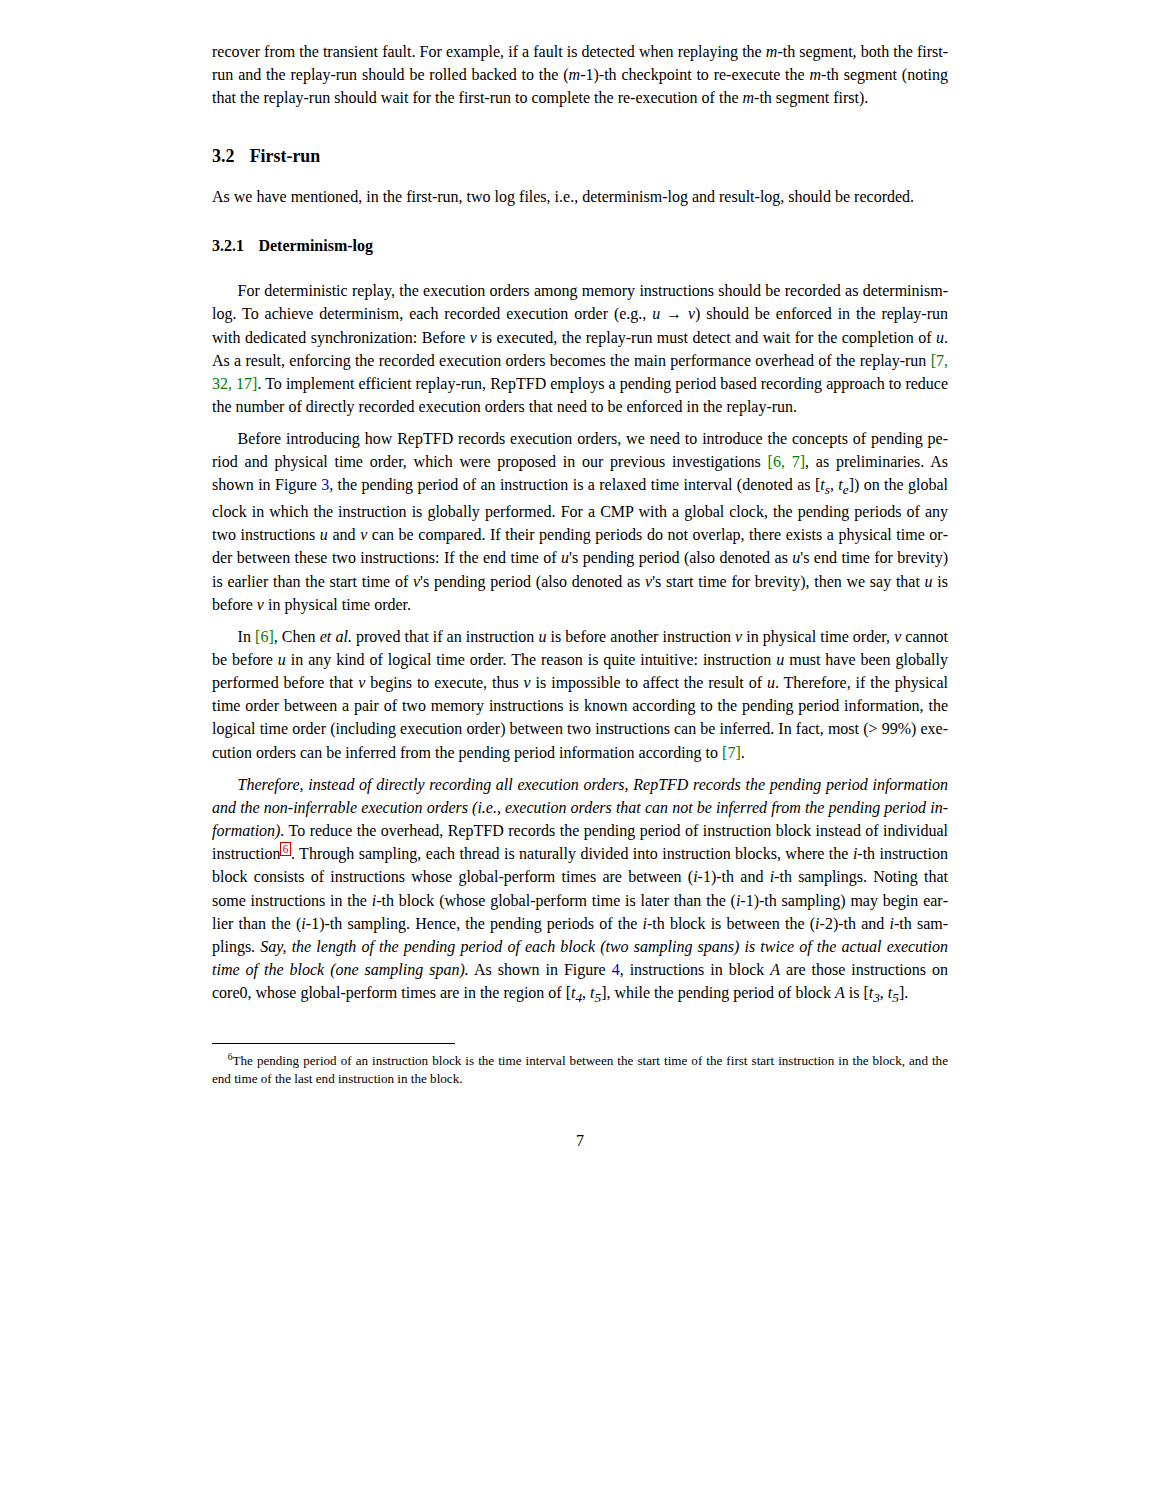recover from the transient fault. For example, if a fault is detected when replaying the m-th segment, both the first-run and the replay-run should be rolled backed to the (m-1)-th checkpoint to re-execute the m-th segment (noting that the replay-run should wait for the first-run to complete the re-execution of the m-th segment first).
3.2 First-run
As we have mentioned, in the first-run, two log files, i.e., determinism-log and result-log, should be recorded.
3.2.1 Determinism-log
For deterministic replay, the execution orders among memory instructions should be recorded as determinism-log. To achieve determinism, each recorded execution order (e.g., u → v) should be enforced in the replay-run with dedicated synchronization: Before v is executed, the replay-run must detect and wait for the completion of u. As a result, enforcing the recorded execution orders becomes the main performance overhead of the replay-run [7, 32, 17]. To implement efficient replay-run, RepTFD employs a pending period based recording approach to reduce the number of directly recorded execution orders that need to be enforced in the replay-run.
Before introducing how RepTFD records execution orders, we need to introduce the concepts of pending period and physical time order, which were proposed in our previous investigations [6, 7], as preliminaries. As shown in Figure 3, the pending period of an instruction is a relaxed time interval (denoted as [ts, te]) on the global clock in which the instruction is globally performed. For a CMP with a global clock, the pending periods of any two instructions u and v can be compared. If their pending periods do not overlap, there exists a physical time order between these two instructions: If the end time of u's pending period (also denoted as u's end time for brevity) is earlier than the start time of v's pending period (also denoted as v's start time for brevity), then we say that u is before v in physical time order.
In [6], Chen et al. proved that if an instruction u is before another instruction v in physical time order, v cannot be before u in any kind of logical time order. The reason is quite intuitive: instruction u must have been globally performed before that v begins to execute, thus v is impossible to affect the result of u. Therefore, if the physical time order between a pair of two memory instructions is known according to the pending period information, the logical time order (including execution order) between two instructions can be inferred. In fact, most (> 99%) execution orders can be inferred from the pending period information according to [7].
Therefore, instead of directly recording all execution orders, RepTFD records the pending period information and the non-inferrable execution orders (i.e., execution orders that can not be inferred from the pending period information). To reduce the overhead, RepTFD records the pending period of instruction block instead of individual instruction6. Through sampling, each thread is naturally divided into instruction blocks, where the i-th instruction block consists of instructions whose global-perform times are between (i-1)-th and i-th samplings. Noting that some instructions in the i-th block (whose global-perform time is later than the (i-1)-th sampling) may begin earlier than the (i-1)-th sampling. Hence, the pending periods of the i-th block is between the (i-2)-th and i-th samplings. Say, the length of the pending period of each block (two sampling spans) is twice of the actual execution time of the block (one sampling span). As shown in Figure 4, instructions in block A are those instructions on core0, whose global-perform times are in the region of [t4, t5], while the pending period of block A is [t3, t5].
6The pending period of an instruction block is the time interval between the start time of the first start instruction in the block, and the end time of the last end instruction in the block.
7